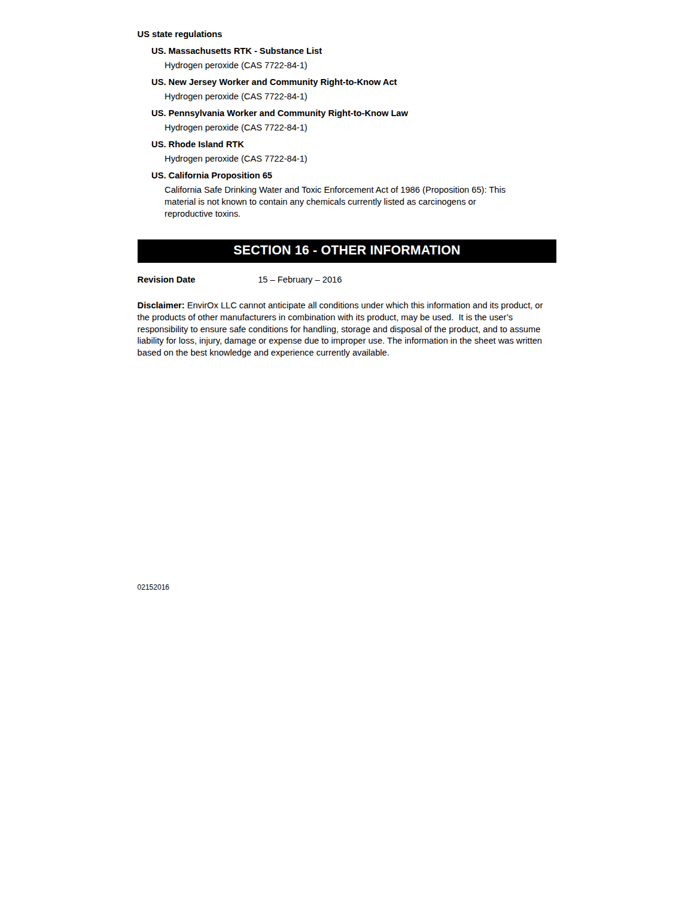US state regulations
US. Massachusetts RTK - Substance List
Hydrogen peroxide (CAS 7722-84-1)
US. New Jersey Worker and Community Right-to-Know Act
Hydrogen peroxide (CAS 7722-84-1)
US. Pennsylvania Worker and Community Right-to-Know Law
Hydrogen peroxide (CAS 7722-84-1)
US. Rhode Island RTK
Hydrogen peroxide (CAS 7722-84-1)
US. California Proposition 65
California Safe Drinking Water and Toxic Enforcement Act of 1986 (Proposition 65): This material is not known to contain any chemicals currently listed as carcinogens or reproductive toxins.
SECTION 16 - OTHER INFORMATION
Revision Date 15 – February – 2016
Disclaimer: EnvirOx LLC cannot anticipate all conditions under which this information and its product, or the products of other manufacturers in combination with its product, may be used. It is the user’s responsibility to ensure safe conditions for handling, storage and disposal of the product, and to assume liability for loss, injury, damage or expense due to improper use. The information in the sheet was written based on the best knowledge and experience currently available.
02152016